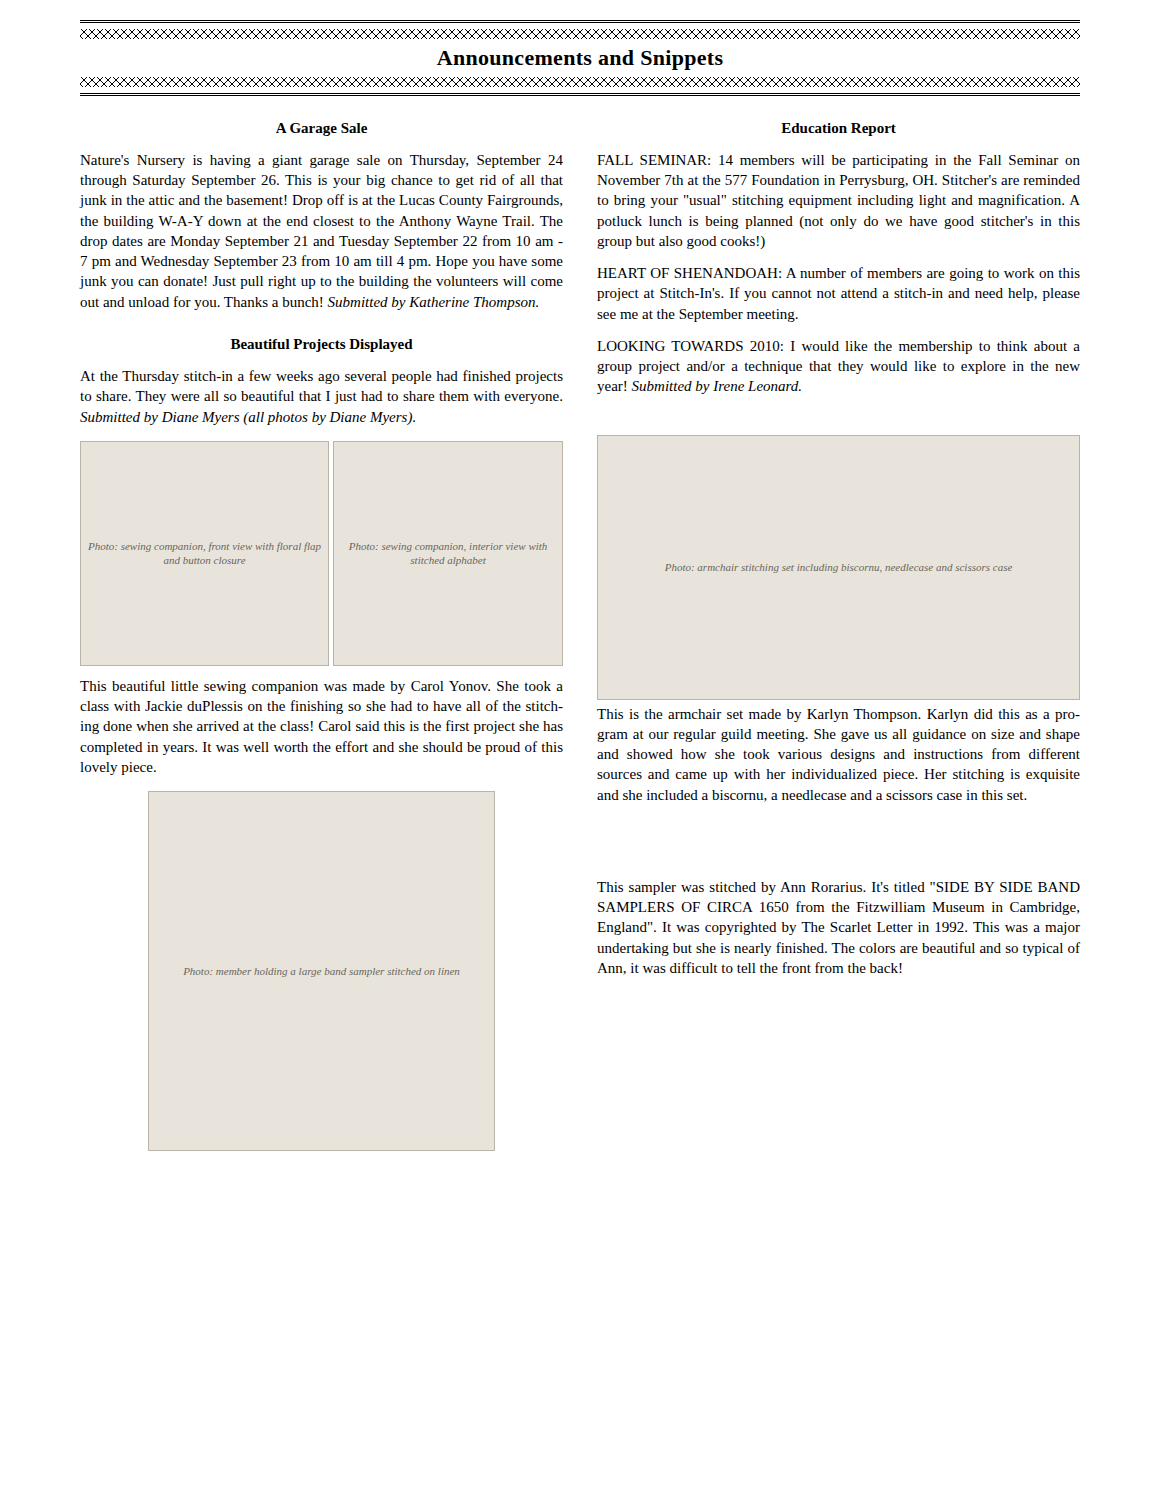Announcements and Snippets
A Garage Sale
Nature's Nursery is having a giant garage sale on Thursday, September 24 through Saturday September 26. This is your big chance to get rid of all that junk in the attic and the basement! Drop off is at the Lucas County Fairgrounds, the building W-A-Y down at the end closest to the Anthony Wayne Trail. The drop dates are Monday September 21 and Tuesday September 22 from 10 am - 7 pm and Wednesday September 23 from 10 am till 4 pm. Hope you have some junk you can donate! Just pull right up to the building the volunteers will come out and unload for you. Thanks a bunch! Submitted by Katherine Thompson.
Beautiful Projects Displayed
At the Thursday stitch-in a few weeks ago several people had finished projects to share. They were all so beautiful that I just had to share them with everyone. Submitted by Diane Myers (all photos by Diane Myers).
Photo: sewing companion, front view with floral flap and button closure
Photo: sewing companion, interior view with stitched alphabet
This beautiful little sewing companion was made by Carol Yonov. She took a class with Jackie duPlessis on the finishing so she had to have all of the stitching done when she arrived at the class! Carol said this is the first project she has completed in years. It was well worth the effort and she should be proud of this lovely piece.
Photo: member holding a large band sampler stitched on linen
Education Report
FALL SEMINAR: 14 members will be participating in the Fall Seminar on November 7th at the 577 Foundation in Perrysburg, OH. Stitcher's are reminded to bring your "usual" stitching equipment including light and magnification. A potluck lunch is being planned (not only do we have good stitcher's in this group but also good cooks!)
HEART OF SHENANDOAH: A number of members are going to work on this project at Stitch-In's. If you cannot not attend a stitch-in and need help, please see me at the September meeting.
LOOKING TOWARDS 2010: I would like the membership to think about a group project and/or a technique that they would like to explore in the new year! Submitted by Irene Leonard.
Photo: armchair stitching set including biscornu, needlecase and scissors case
This is the armchair set made by Karlyn Thompson. Karlyn did this as a program at our regular guild meeting. She gave us all guidance on size and shape and showed how she took various designs and instructions from different sources and came up with her individualized piece. Her stitching is exquisite and she included a biscornu, a needlecase and a scissors case in this set.
This sampler was stitched by Ann Rorarius. It's titled "SIDE BY SIDE BAND SAMPLERS OF CIRCA 1650 from the Fitzwilliam Museum in Cambridge, England". It was copyrighted by The Scarlet Letter in 1992. This was a major undertaking but she is nearly finished. The colors are beautiful and so typical of Ann, it was difficult to tell the front from the back!